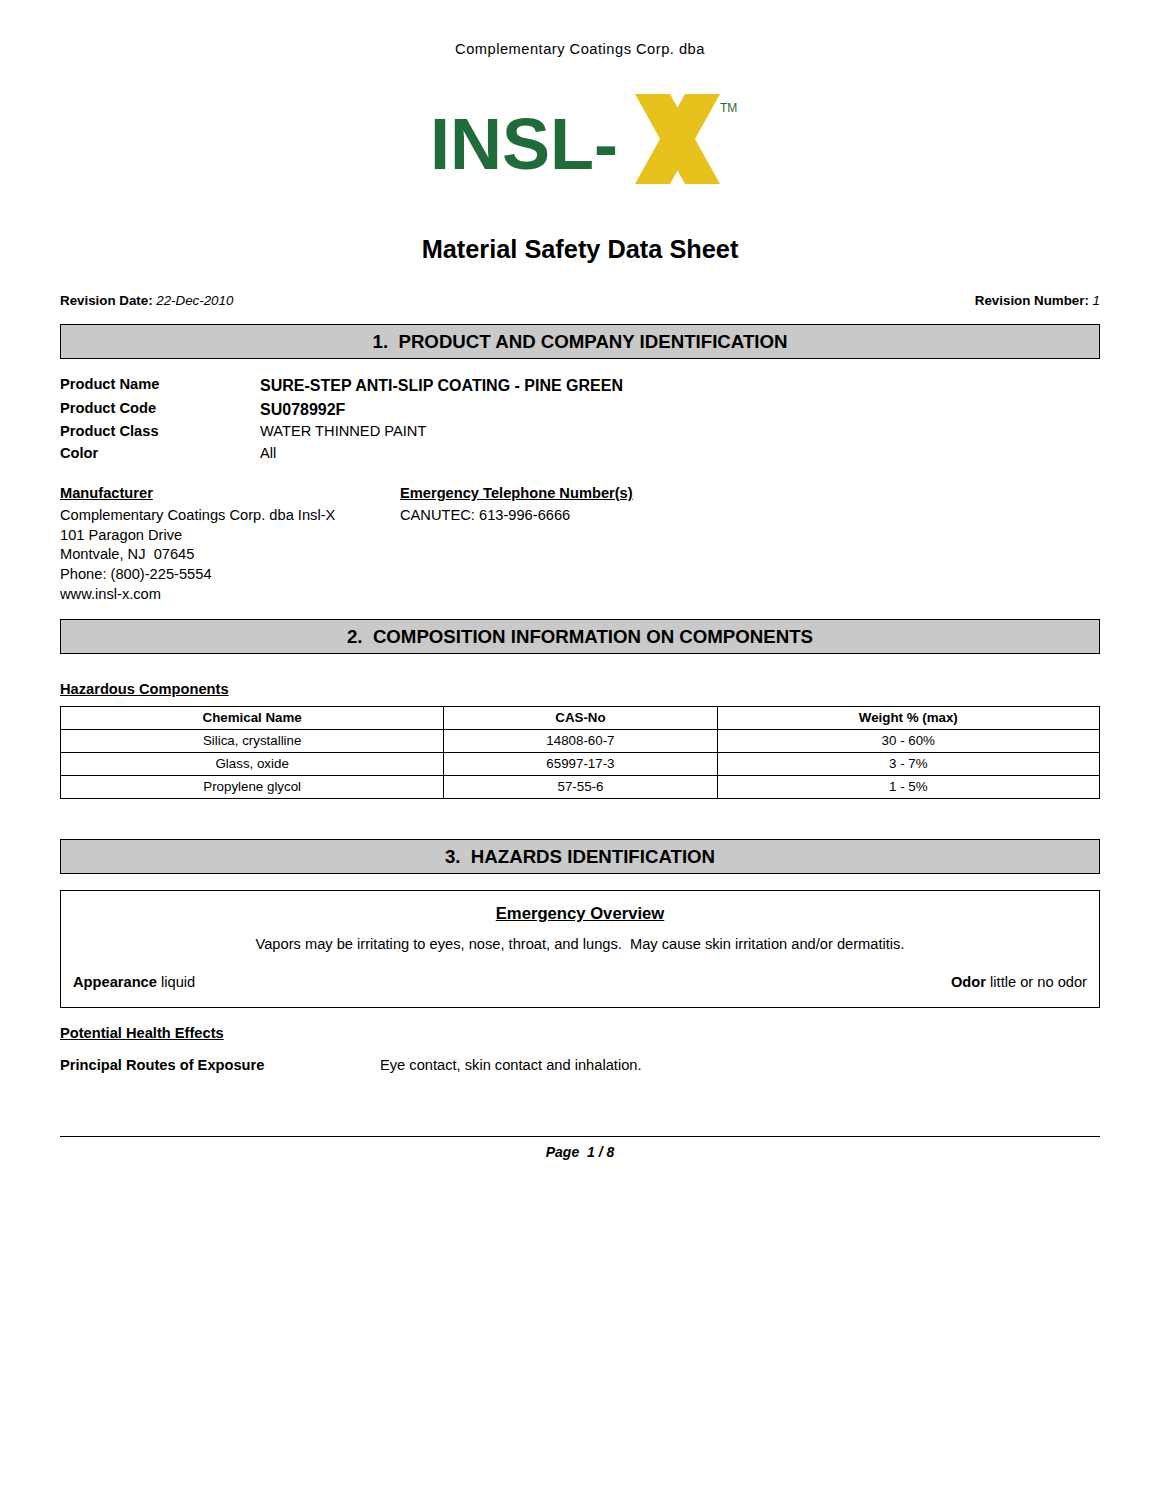Complementary Coatings Corp. dba
INSL- TM
Material Safety Data Sheet
Revision Date: 22-Dec-2010
Revision Number: 1
1. PRODUCT AND COMPANY IDENTIFICATION
| Product Name | SURE-STEP ANTI-SLIP COATING - PINE GREEN |
| Product Code | SU078992F |
| Product Class | WATER THINNED PAINT |
| Color | All |
Manufacturer
Complementary Coatings Corp. dba Insl-X
101 Paragon Drive
Montvale, NJ 07645
Phone: (800)-225-5554
www.insl-x.com
Emergency Telephone Number(s)
CANUTEC: 613-996-6666
2. COMPOSITION INFORMATION ON COMPONENTS
Hazardous Components
| Chemical Name | CAS-No | Weight % (max) |
| --- | --- | --- |
| Silica, crystalline | 14808-60-7 | 30 - 60% |
| Glass, oxide | 65997-17-3 | 3 - 7% |
| Propylene glycol | 57-55-6 | 1 - 5% |
3. HAZARDS IDENTIFICATION
Emergency Overview
Vapors may be irritating to eyes, nose, throat, and lungs. May cause skin irritation and/or dermatitis.
Appearance liquid
Odor little or no odor
Potential Health Effects
Principal Routes of Exposure
Eye contact, skin contact and inhalation.
Page 1 / 8